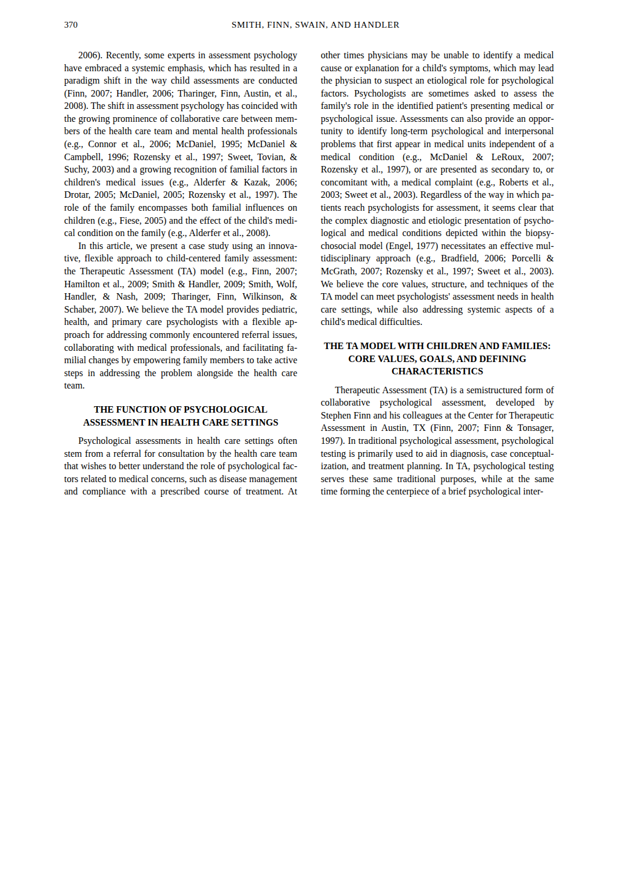370 SMITH, FINN, SWAIN, AND HANDLER
2006). Recently, some experts in assessment psychology have embraced a systemic emphasis, which has resulted in a paradigm shift in the way child assessments are conducted (Finn, 2007; Handler, 2006; Tharinger, Finn, Austin, et al., 2008). The shift in assessment psychology has coincided with the growing prominence of collaborative care between members of the health care team and mental health professionals (e.g., Connor et al., 2006; McDaniel, 1995; McDaniel & Campbell, 1996; Rozensky et al., 1997; Sweet, Tovian, & Suchy, 2003) and a growing recognition of familial factors in children's medical issues (e.g., Alderfer & Kazak, 2006; Drotar, 2005; McDaniel, 2005; Rozensky et al., 1997). The role of the family encompasses both familial influences on children (e.g., Fiese, 2005) and the effect of the child's medical condition on the family (e.g., Alderfer et al., 2008).
In this article, we present a case study using an innovative, flexible approach to child-centered family assessment: the Therapeutic Assessment (TA) model (e.g., Finn, 2007; Hamilton et al., 2009; Smith & Handler, 2009; Smith, Wolf, Handler, & Nash, 2009; Tharinger, Finn, Wilkinson, & Schaber, 2007). We believe the TA model provides pediatric, health, and primary care psychologists with a flexible approach for addressing commonly encountered referral issues, collaborating with medical professionals, and facilitating familial changes by empowering family members to take active steps in addressing the problem alongside the health care team.
The Function of Psychological Assessment in Health Care Settings
Psychological assessments in health care settings often stem from a referral for consultation by the health care team that wishes to better understand the role of psychological factors related to medical concerns, such as disease management and compliance with a prescribed course of treatment. At other times physicians may be unable to identify a medical cause or explanation for a child's symptoms, which may lead the physician to suspect an etiological role for psychological factors. Psychologists are sometimes asked to assess the family's role in the identified patient's presenting medical or psychological issue. Assessments can also provide an opportunity to identify long-term psychological and interpersonal problems that first appear in medical units independent of a medical condition (e.g., McDaniel & LeRoux, 2007; Rozensky et al., 1997), or are presented as secondary to, or concomitant with, a medical complaint (e.g., Roberts et al., 2003; Sweet et al., 2003). Regardless of the way in which patients reach psychologists for assessment, it seems clear that the complex diagnostic and etiologic presentation of psychological and medical conditions depicted within the biopsychosocial model (Engel, 1977) necessitates an effective multidisciplinary approach (e.g., Bradfield, 2006; Porcelli & McGrath, 2007; Rozensky et al., 1997; Sweet et al., 2003). We believe the core values, structure, and techniques of the TA model can meet psychologists' assessment needs in health care settings, while also addressing systemic aspects of a child's medical difficulties.
The TA Model With Children and Families: Core Values, Goals, and Defining Characteristics
Therapeutic Assessment (TA) is a semistructured form of collaborative psychological assessment, developed by Stephen Finn and his colleagues at the Center for Therapeutic Assessment in Austin, TX (Finn, 2007; Finn & Tonsager, 1997). In traditional psychological assessment, psychological testing is primarily used to aid in diagnosis, case conceptualization, and treatment planning. In TA, psychological testing serves these same traditional purposes, while at the same time forming the centerpiece of a brief psychological inter-